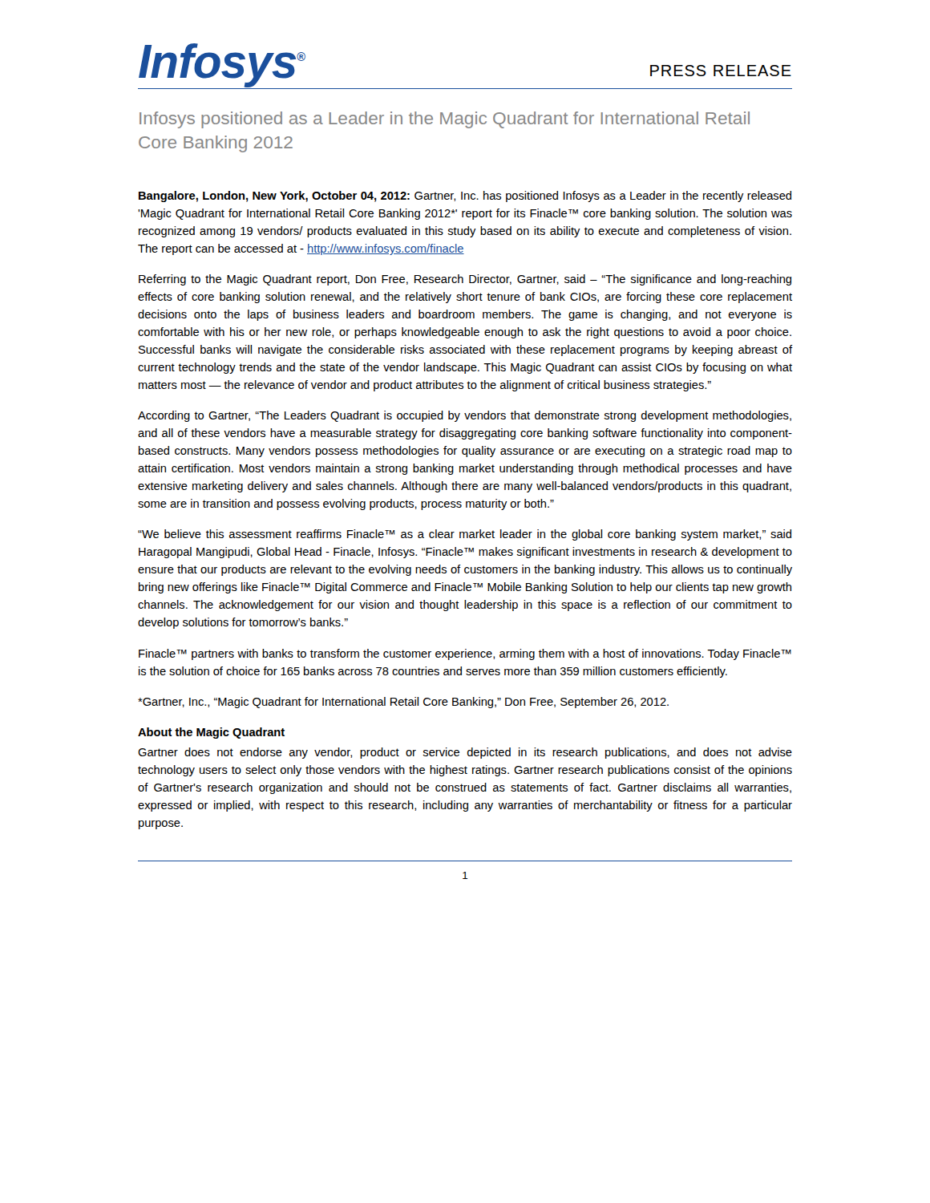Infosys®
PRESS RELEASE
Infosys positioned as a Leader in the Magic Quadrant for International Retail Core Banking 2012
Bangalore, London, New York, October 04, 2012: Gartner, Inc. has positioned Infosys as a Leader in the recently released 'Magic Quadrant for International Retail Core Banking 2012*' report for its Finacle™ core banking solution. The solution was recognized among 19 vendors/ products evaluated in this study based on its ability to execute and completeness of vision. The report can be accessed at - http://www.infosys.com/finacle
Referring to the Magic Quadrant report, Don Free, Research Director, Gartner, said – “The significance and long-reaching effects of core banking solution renewal, and the relatively short tenure of bank CIOs, are forcing these core replacement decisions onto the laps of business leaders and boardroom members. The game is changing, and not everyone is comfortable with his or her new role, or perhaps knowledgeable enough to ask the right questions to avoid a poor choice. Successful banks will navigate the considerable risks associated with these replacement programs by keeping abreast of current technology trends and the state of the vendor landscape. This Magic Quadrant can assist CIOs by focusing on what matters most — the relevance of vendor and product attributes to the alignment of critical business strategies.”
According to Gartner, “The Leaders Quadrant is occupied by vendors that demonstrate strong development methodologies, and all of these vendors have a measurable strategy for disaggregating core banking software functionality into component-based constructs. Many vendors possess methodologies for quality assurance or are executing on a strategic road map to attain certification. Most vendors maintain a strong banking market understanding through methodical processes and have extensive marketing delivery and sales channels. Although there are many well-balanced vendors/products in this quadrant, some are in transition and possess evolving products, process maturity or both.”
“We believe this assessment reaffirms Finacle™ as a clear market leader in the global core banking system market,” said Haragopal Mangipudi, Global Head - Finacle, Infosys. “Finacle™ makes significant investments in research & development to ensure that our products are relevant to the evolving needs of customers in the banking industry. This allows us to continually bring new offerings like Finacle™ Digital Commerce and Finacle™ Mobile Banking Solution to help our clients tap new growth channels. The acknowledgement for our vision and thought leadership in this space is a reflection of our commitment to develop solutions for tomorrow’s banks.”
Finacle™ partners with banks to transform the customer experience, arming them with a host of innovations. Today Finacle™ is the solution of choice for 165 banks across 78 countries and serves more than 359 million customers efficiently.
*Gartner, Inc., “Magic Quadrant for International Retail Core Banking,” Don Free, September 26, 2012.
About the Magic Quadrant
Gartner does not endorse any vendor, product or service depicted in its research publications, and does not advise technology users to select only those vendors with the highest ratings. Gartner research publications consist of the opinions of Gartner's research organization and should not be construed as statements of fact. Gartner disclaims all warranties, expressed or implied, with respect to this research, including any warranties of merchantability or fitness for a particular purpose.
1